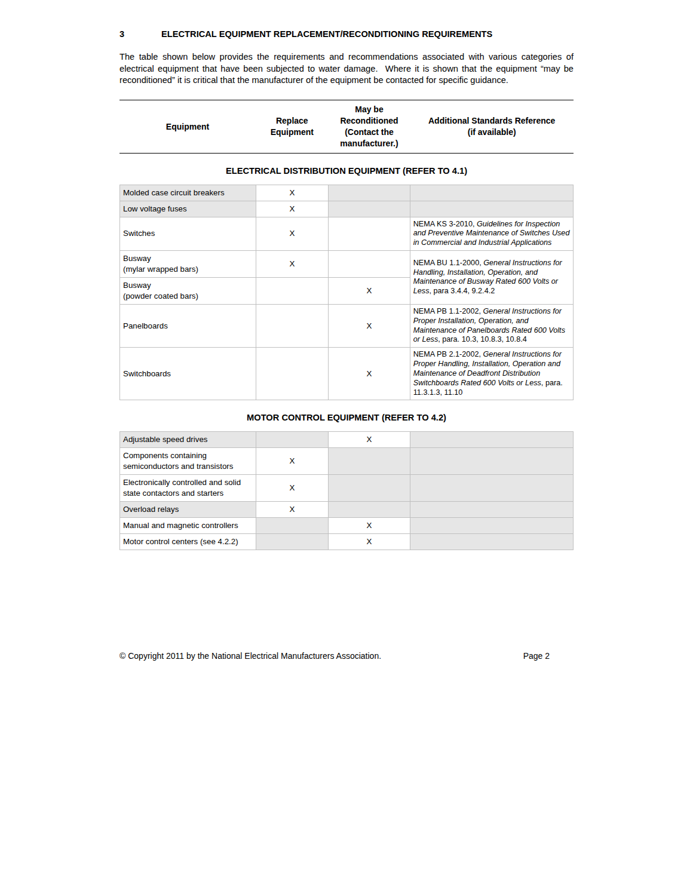3 ELECTRICAL EQUIPMENT REPLACEMENT/RECONDITIONING REQUIREMENTS
The table shown below provides the requirements and recommendations associated with various categories of electrical equipment that have been subjected to water damage. Where it is shown that the equipment “may be reconditioned” it is critical that the manufacturer of the equipment be contacted for specific guidance.
| Equipment | Replace Equipment | May be Reconditioned (Contact the manufacturer.) | Additional Standards Reference (if available) |
| --- | --- | --- | --- |
Electrical Distribution Equipment (refer to 4.1)
| Molded case circuit breakers | X | | |
| Low voltage fuses | X | | |
| Switches | X | | NEMA KS 3-2010, Guidelines for Inspection and Preventive Maintenance of Switches Used in Commercial and Industrial Applications |
| Busway (mylar wrapped bars) | X | | NEMA BU 1.1-2000, General Instructions for Handling, Installation, Operation, and Maintenance of Busway Rated 600 Volts or Less , para 3.4.4, 9.2.4.2 |
| Busway (powder coated bars) | | X |
| Panelboards | | X | NEMA PB 1.1-2002, General Instructions for Proper Installation, Operation, and Maintenance of Panelboards Rated 600 Volts or Less , para. 10.3, 10.8.3, 10.8.4 |
| Switchboards | | X | NEMA PB 2.1-2002, General Instructions for Proper Handling, Installation, Operation and Maintenance of Deadfront Distribution Switchboards Rated 600 Volts or Less , para. 11.3.1.3, 11.10 |
Motor Control Equipment (refer to 4.2)
| Adjustable speed drives | | X | |
| Components containing semiconductors and transistors | X | | |
| Electronically controlled and solid state contactors and starters | X | | |
| Overload relays | X | | |
| Manual and magnetic controllers | | X | |
| Motor control centers (see 4.2.2) | | X | |
© Copyright 2011 by the National Electrical Manufacturers Association.
Page 2